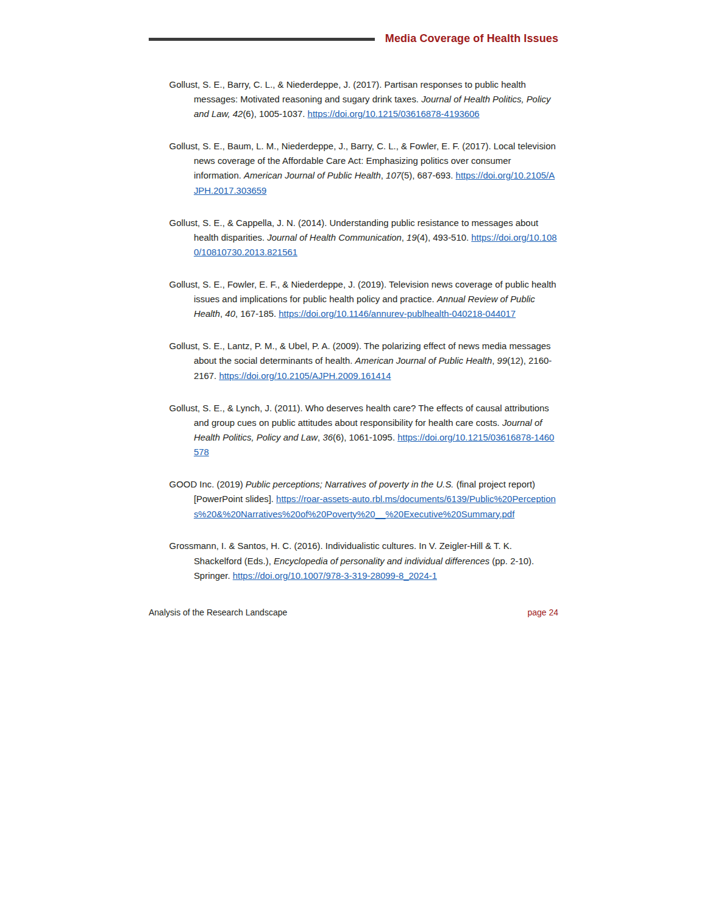Media Coverage of Health Issues
Gollust, S. E., Barry, C. L., & Niederdeppe, J. (2017). Partisan responses to public health messages: Motivated reasoning and sugary drink taxes. Journal of Health Politics, Policy and Law, 42(6), 1005-1037. https://doi.org/10.1215/03616878-4193606
Gollust, S. E., Baum, L. M., Niederdeppe, J., Barry, C. L., & Fowler, E. F. (2017). Local television news coverage of the Affordable Care Act: Emphasizing politics over consumer information. American Journal of Public Health, 107(5), 687-693. https://doi.org/10.2105/AJPH.2017.303659
Gollust, S. E., & Cappella, J. N. (2014). Understanding public resistance to messages about health disparities. Journal of Health Communication, 19(4), 493-510. https://doi.org/10.1080/10810730.2013.821561
Gollust, S. E., Fowler, E. F., & Niederdeppe, J. (2019). Television news coverage of public health issues and implications for public health policy and practice. Annual Review of Public Health, 40, 167-185. https://doi.org/10.1146/annurev-publhealth-040218-044017
Gollust, S. E., Lantz, P. M., & Ubel, P. A. (2009). The polarizing effect of news media messages about the social determinants of health. American Journal of Public Health, 99(12), 2160-2167. https://doi.org/10.2105/AJPH.2009.161414
Gollust, S. E., & Lynch, J. (2011). Who deserves health care? The effects of causal attributions and group cues on public attitudes about responsibility for health care costs. Journal of Health Politics, Policy and Law, 36(6), 1061-1095. https://doi.org/10.1215/03616878-1460578
GOOD Inc. (2019) Public perceptions; Narratives of poverty in the U.S. (final project report) [PowerPoint slides]. https://roar-assets-auto.rbl.ms/documents/6139/Public%20Perceptions%20&%20Narratives%20of%20Poverty%20__%20Executive%20Summary.pdf
Grossmann, I. & Santos, H. C. (2016). Individualistic cultures. In V. Zeigler-Hill & T. K. Shackelford (Eds.), Encyclopedia of personality and individual differences (pp. 2-10). Springer. https://doi.org/10.1007/978-3-319-28099-8_2024-1
Analysis of the Research Landscape page 24